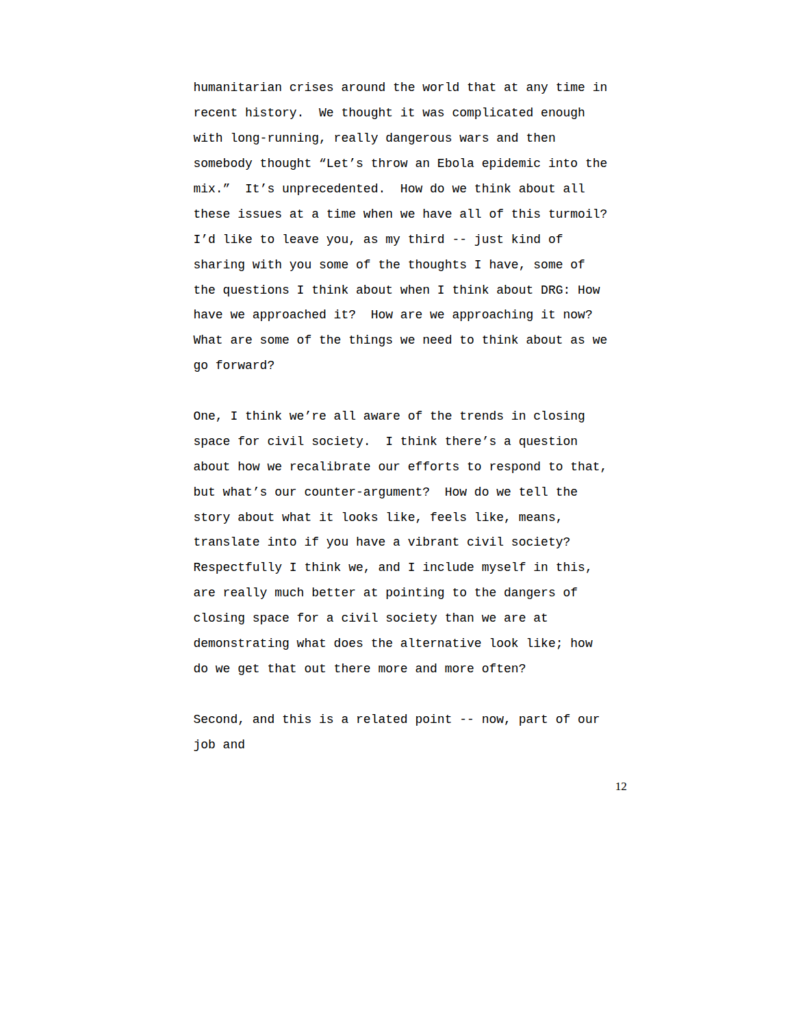humanitarian crises around the world that at any time in recent history. We thought it was complicated enough with long-running, really dangerous wars and then somebody thought “Let’s throw an Ebola epidemic into the mix.” It’s unprecedented. How do we think about all these issues at a time when we have all of this turmoil? I’d like to leave you, as my third -- just kind of sharing with you some of the thoughts I have, some of the questions I think about when I think about DRG: How have we approached it? How are we approaching it now? What are some of the things we need to think about as we go forward?
One, I think we’re all aware of the trends in closing space for civil society. I think there’s a question about how we recalibrate our efforts to respond to that, but what’s our counter-argument? How do we tell the story about what it looks like, feels like, means, translate into if you have a vibrant civil society? Respectfully I think we, and I include myself in this, are really much better at pointing to the dangers of closing space for a civil society than we are at demonstrating what does the alternative look like; how do we get that out there more and more often?
Second, and this is a related point -- now, part of our job and
12